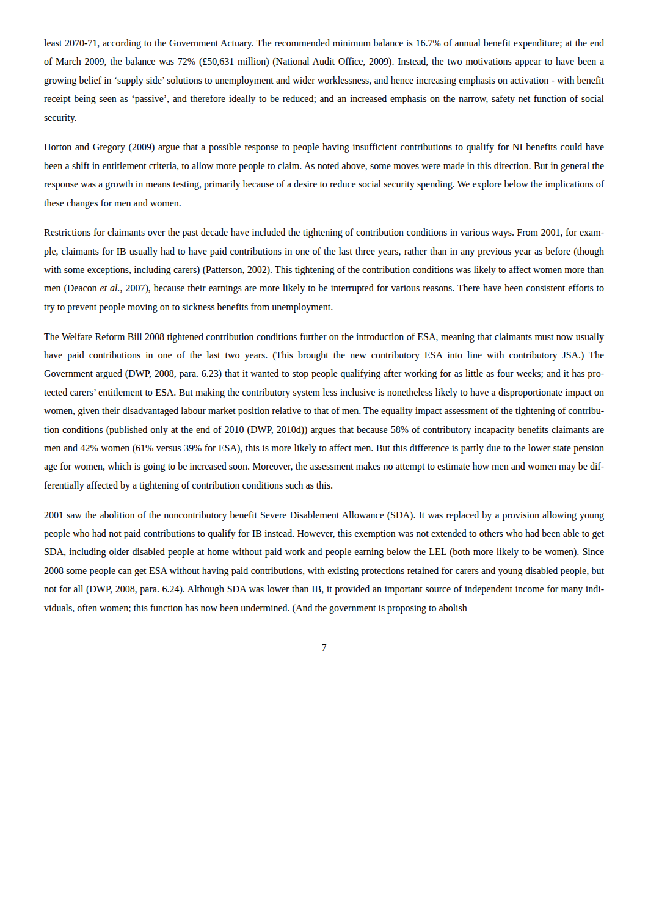least 2070-71, according to the Government Actuary. The recommended minimum balance is 16.7% of annual benefit expenditure; at the end of March 2009, the balance was 72% (£50,631 million) (National Audit Office, 2009). Instead, the two motivations appear to have been a growing belief in ‘supply side’ solutions to unemployment and wider worklessness, and hence increasing emphasis on activation - with benefit receipt being seen as ‘passive’, and therefore ideally to be reduced; and an increased emphasis on the narrow, safety net function of social security.
Horton and Gregory (2009) argue that a possible response to people having insufficient contributions to qualify for NI benefits could have been a shift in entitlement criteria, to allow more people to claim. As noted above, some moves were made in this direction. But in general the response was a growth in means testing, primarily because of a desire to reduce social security spending. We explore below the implications of these changes for men and women.
Restrictions for claimants over the past decade have included the tightening of contribution conditions in various ways. From 2001, for example, claimants for IB usually had to have paid contributions in one of the last three years, rather than in any previous year as before (though with some exceptions, including carers) (Patterson, 2002). This tightening of the contribution conditions was likely to affect women more than men (Deacon et al., 2007), because their earnings are more likely to be interrupted for various reasons. There have been consistent efforts to try to prevent people moving on to sickness benefits from unemployment.
The Welfare Reform Bill 2008 tightened contribution conditions further on the introduction of ESA, meaning that claimants must now usually have paid contributions in one of the last two years. (This brought the new contributory ESA into line with contributory JSA.) The Government argued (DWP, 2008, para. 6.23) that it wanted to stop people qualifying after working for as little as four weeks; and it has protected carers’ entitlement to ESA. But making the contributory system less inclusive is nonetheless likely to have a disproportionate impact on women, given their disadvantaged labour market position relative to that of men. The equality impact assessment of the tightening of contribution conditions (published only at the end of 2010 (DWP, 2010d)) argues that because 58% of contributory incapacity benefits claimants are men and 42% women (61% versus 39% for ESA), this is more likely to affect men. But this difference is partly due to the lower state pension age for women, which is going to be increased soon. Moreover, the assessment makes no attempt to estimate how men and women may be differentially affected by a tightening of contribution conditions such as this.
2001 saw the abolition of the noncontributory benefit Severe Disablement Allowance (SDA). It was replaced by a provision allowing young people who had not paid contributions to qualify for IB instead. However, this exemption was not extended to others who had been able to get SDA, including older disabled people at home without paid work and people earning below the LEL (both more likely to be women). Since 2008 some people can get ESA without having paid contributions, with existing protections retained for carers and young disabled people, but not for all (DWP, 2008, para. 6.24). Although SDA was lower than IB, it provided an important source of independent income for many individuals, often women; this function has now been undermined. (And the government is proposing to abolish
7